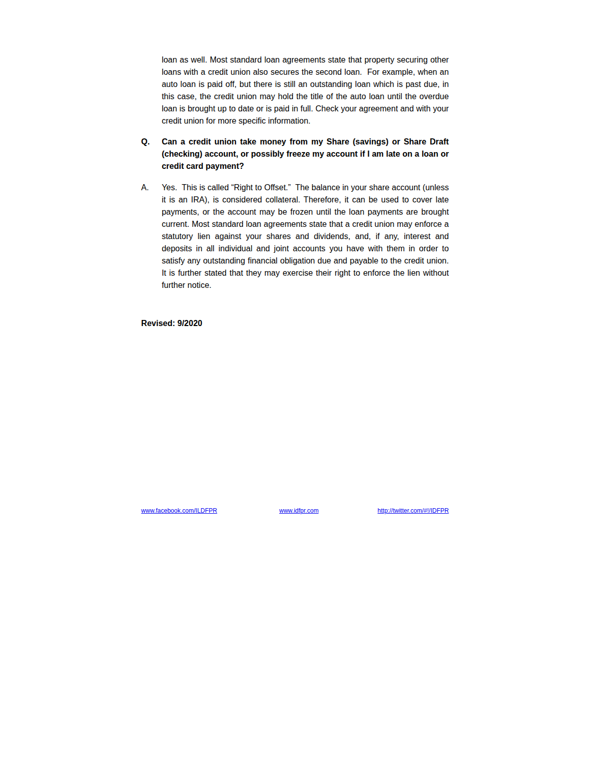loan as well. Most standard loan agreements state that property securing other loans with a credit union also secures the second loan. For example, when an auto loan is paid off, but there is still an outstanding loan which is past due, in this case, the credit union may hold the title of the auto loan until the overdue loan is brought up to date or is paid in full. Check your agreement and with your credit union for more specific information.
Q.
Can a credit union take money from my Share (savings) or Share Draft (checking) account, or possibly freeze my account if I am late on a loan or credit card payment?
A.
Yes. This is called “Right to Offset.” The balance in your share account (unless it is an IRA), is considered collateral. Therefore, it can be used to cover late payments, or the account may be frozen until the loan payments are brought current. Most standard loan agreements state that a credit union may enforce a statutory lien against your shares and dividends, and, if any, interest and deposits in all individual and joint accounts you have with them in order to satisfy any outstanding financial obligation due and payable to the credit union. It is further stated that they may exercise their right to enforce the lien without further notice.
Revised: 9/2020
| www.facebook.com/ILDFPR | www.idfpr.com | http://twitter.com/#!/IDFPR |